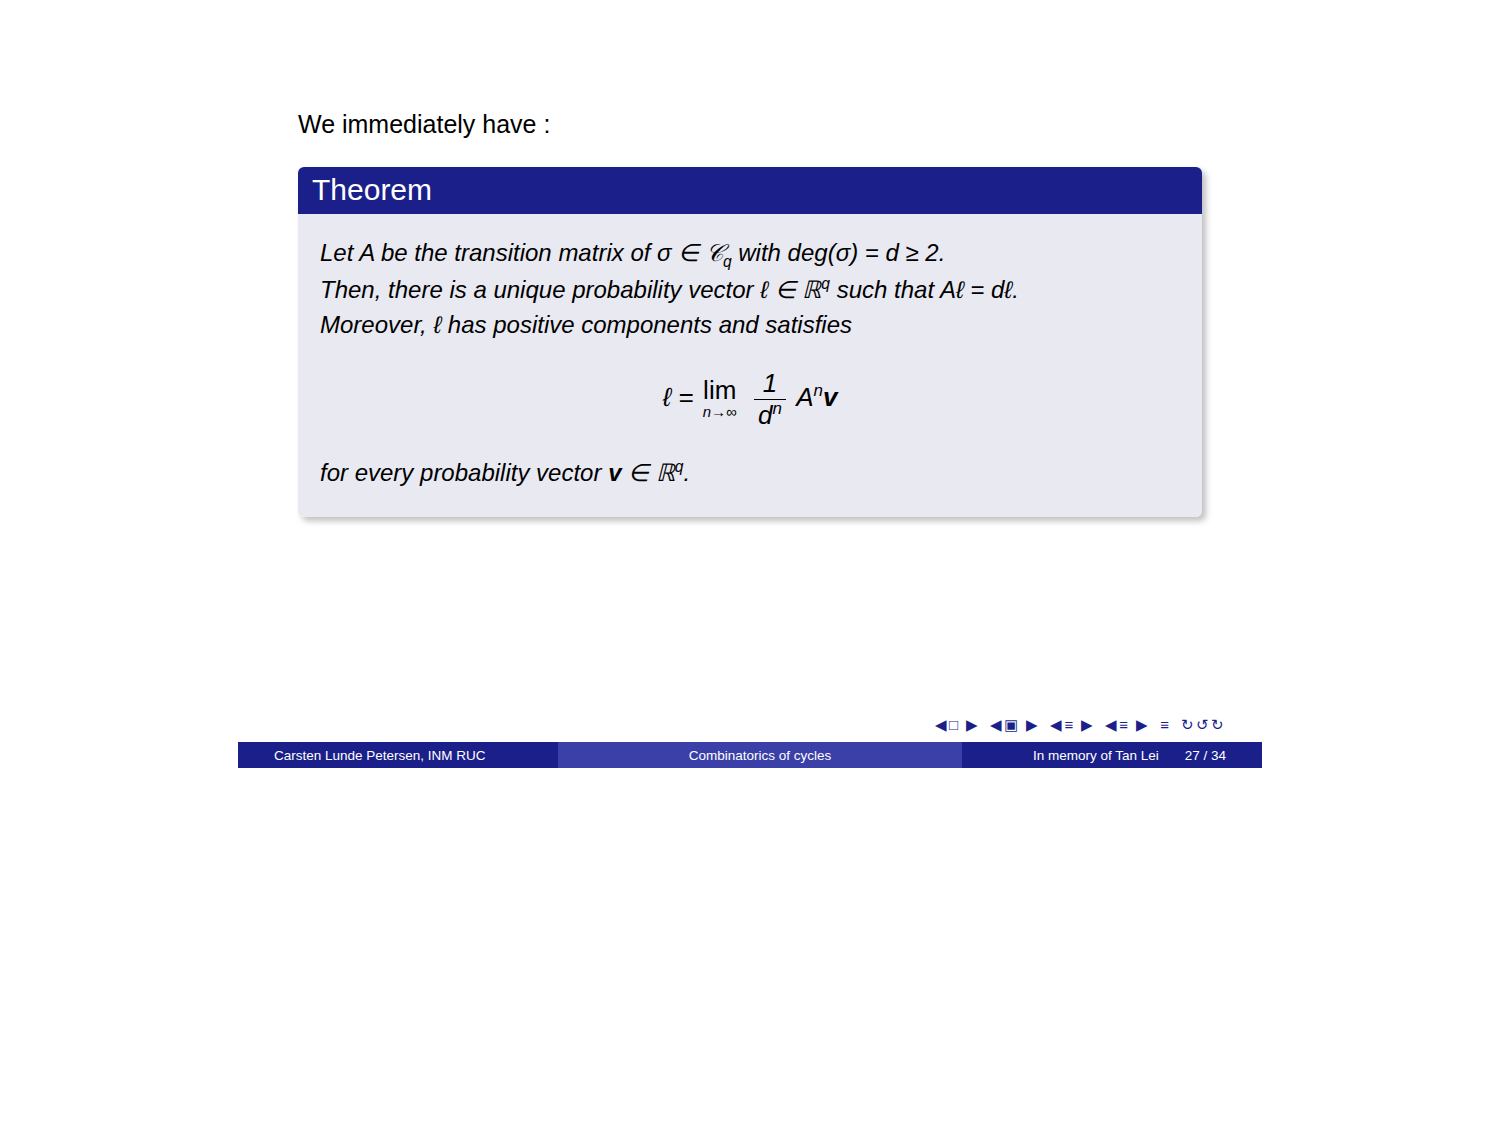We immediately have :
Theorem
Let A be the transition matrix of σ ∈ 𝒞q with deg(σ) = d ≥ 2.
Then, there is a unique probability vector ℓ ∈ ℝq such that Aℓ = dℓ.
Moreover, ℓ has positive components and satisfies
ℓ = lim n→∞ 1 dn An v
for every probability vector v ∈ ℝq.
◀□ ▶ ◀▣ ▶ ◀≡ ▶ ◀≡ ▶ ≡ ↻↺↻
Carsten Lunde Petersen, INM RUC
Combinatorics of cycles
In memory of Tan Lei 27 / 34